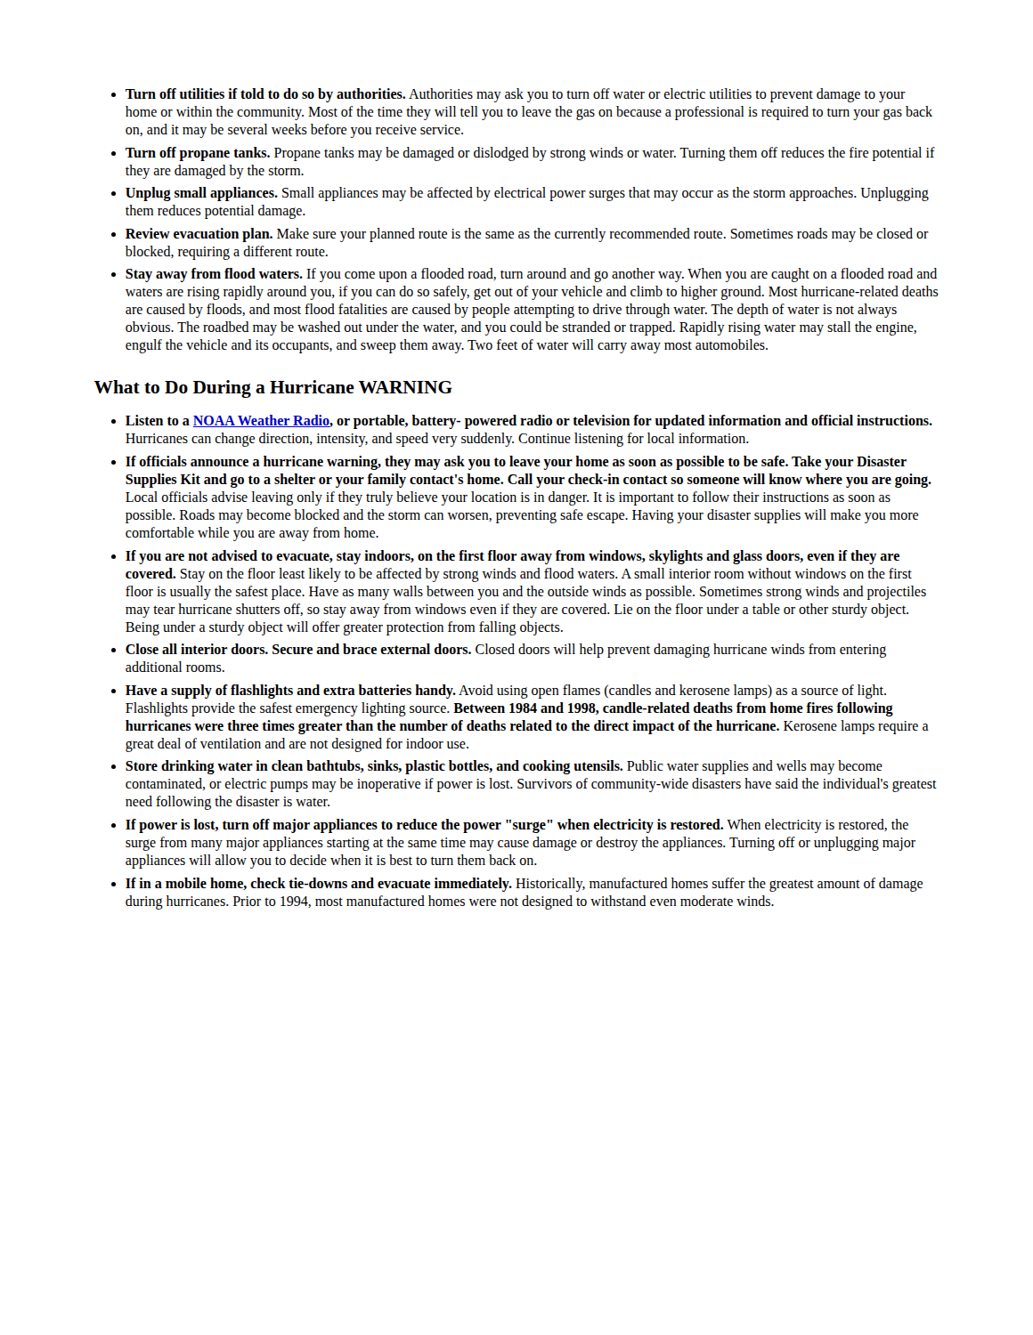Turn off utilities if told to do so by authorities. Authorities may ask you to turn off water or electric utilities to prevent damage to your home or within the community. Most of the time they will tell you to leave the gas on because a professional is required to turn your gas back on, and it may be several weeks before you receive service.
Turn off propane tanks. Propane tanks may be damaged or dislodged by strong winds or water. Turning them off reduces the fire potential if they are damaged by the storm.
Unplug small appliances. Small appliances may be affected by electrical power surges that may occur as the storm approaches. Unplugging them reduces potential damage.
Review evacuation plan. Make sure your planned route is the same as the currently recommended route. Sometimes roads may be closed or blocked, requiring a different route.
Stay away from flood waters. If you come upon a flooded road, turn around and go another way. When you are caught on a flooded road and waters are rising rapidly around you, if you can do so safely, get out of your vehicle and climb to higher ground. Most hurricane-related deaths are caused by floods, and most flood fatalities are caused by people attempting to drive through water. The depth of water is not always obvious. The roadbed may be washed out under the water, and you could be stranded or trapped. Rapidly rising water may stall the engine, engulf the vehicle and its occupants, and sweep them away. Two feet of water will carry away most automobiles.
What to Do During a Hurricane WARNING
Listen to a NOAA Weather Radio, or portable, battery- powered radio or television for updated information and official instructions. Hurricanes can change direction, intensity, and speed very suddenly. Continue listening for local information.
If officials announce a hurricane warning, they may ask you to leave your home as soon as possible to be safe. Take your Disaster Supplies Kit and go to a shelter or your family contact's home. Call your check-in contact so someone will know where you are going. Local officials advise leaving only if they truly believe your location is in danger. It is important to follow their instructions as soon as possible. Roads may become blocked and the storm can worsen, preventing safe escape. Having your disaster supplies will make you more comfortable while you are away from home.
If you are not advised to evacuate, stay indoors, on the first floor away from windows, skylights and glass doors, even if they are covered. Stay on the floor least likely to be affected by strong winds and flood waters. A small interior room without windows on the first floor is usually the safest place. Have as many walls between you and the outside winds as possible. Sometimes strong winds and projectiles may tear hurricane shutters off, so stay away from windows even if they are covered. Lie on the floor under a table or other sturdy object. Being under a sturdy object will offer greater protection from falling objects.
Close all interior doors. Secure and brace external doors. Closed doors will help prevent damaging hurricane winds from entering additional rooms.
Have a supply of flashlights and extra batteries handy. Avoid using open flames (candles and kerosene lamps) as a source of light. Flashlights provide the safest emergency lighting source. Between 1984 and 1998, candle-related deaths from home fires following hurricanes were three times greater than the number of deaths related to the direct impact of the hurricane. Kerosene lamps require a great deal of ventilation and are not designed for indoor use.
Store drinking water in clean bathtubs, sinks, plastic bottles, and cooking utensils. Public water supplies and wells may become contaminated, or electric pumps may be inoperative if power is lost. Survivors of community-wide disasters have said the individual's greatest need following the disaster is water.
If power is lost, turn off major appliances to reduce the power "surge" when electricity is restored. When electricity is restored, the surge from many major appliances starting at the same time may cause damage or destroy the appliances. Turning off or unplugging major appliances will allow you to decide when it is best to turn them back on.
If in a mobile home, check tie-downs and evacuate immediately. Historically, manufactured homes suffer the greatest amount of damage during hurricanes. Prior to 1994, most manufactured homes were not designed to withstand even moderate winds.